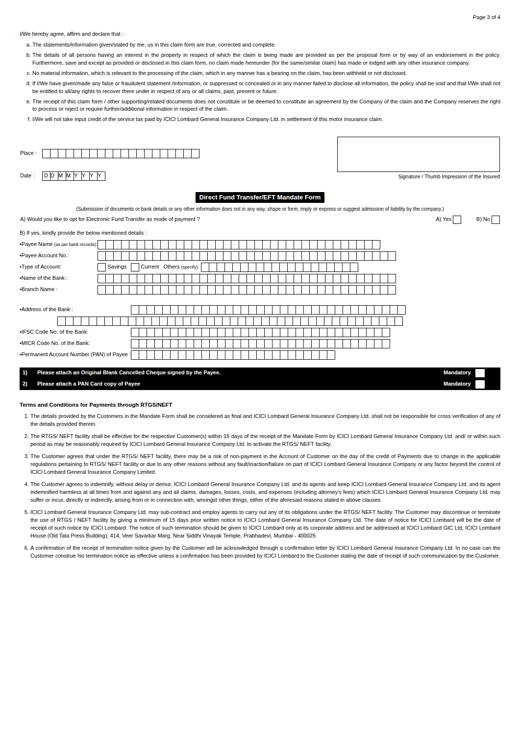Page 3 of 4
I/We hereby agree, affirm and declare that :
The statements/information given/stated by me, us in this claim form are true, corrected and complete.
The details of all persons having an interest in the property in respect of which the claim is being made are provided as per the proposal form or by way of an endorsement in the policy. Furthermore, save and except as provided or disclosed in this claim form, no claim made hereunder (for the same/similar claim) has made or lodged with any other insurance company.
No material information, which is relevant to the processing of the claim, which in any manner has a bearing on the claim, has been withheld or not disclosed.
If I/We have given/made any false or fraudulent statement /information, or suppressed or concealed or in any manner failed to disclose all information, the policy shall be void and that I/We shall not be entitled to all/any rights to recover there under in respect of any or all claims, past, present or future.
The receipt of this claim form / other supporting/related documents does not constitute or be deemed to constitute an agreement by the Company of the claim and the Company reserves the right to process or reject or require further/additional information in respect of the claim.
I/We will not take input credit of the service tax paid by ICICI Lombard General Insurance Company Ltd. in settlement of this motor insurance claim.
| Place : | Signature / Thumb Impression of the Insured |
| Date : D D M M Y Y Y Y |
Direct Fund Transfer/EFT Mandate Form
(Submission of documents or bank details or any other information does not in any way, shape or form, imply or express or suggest admission of liability by the company.)
| A) Would you like to opt for Electronic Fund Transfer as mode of payment ? | A) Yes B) No |
B) If yes, kindly provide the below mentioned details :
| • | Payee Name (as per bank records) : | |
| • | Payee Account No.: | |
| • | Type of Account: | Savings Current Others (specify) : |
| • | Name of the Bank : | |
| • | Branch Name : | |
| • | Address of the Bank : | |
| • | IFSC Code No. of the Bank: | |
| • | MICR Code No. of the Bank: | |
| • | Permanent Account Number (PAN) of Payee : | |
| 1) | Please attach an Original Blank Cancelled Cheque signed by the Payee. | Mandatory |
| 2) | Please attach a PAN Card copy of Payee | Mandatory |
Terms and Conditions for Payments through RTGS/NEFT
The details provided by the Customers in the Mandate Form shall be considered as final and ICICI Lombard General Insurance Company Ltd. shall not be responsible for cross verification of any of the details provided therein.
The RTGS/ NEFT facility shall be effective for the respective Customer(s) within 15 days of the receipt of the Mandate Form by ICICI Lombard General Insurance Company Ltd. and/ or within such period as may be reasonably required by ICICI Lombard General Insurance Company Ltd. to activate the RTGS/ NEFT facility.
The Customer agrees that under the RTGS/ NEFT facility, there may be a risk of non-payment in the Account of Customer on the day of the credit of Payments due to change in the applicable regulations pertaining to RTGS/ NEFT facility or due to any other reasons without any fault/inaction/failure on part of ICICI Lombard General Insurance Company or any factor beyond the control of ICICI Lombard General Insurance Company Limited.
The Customer agrees to indemnify, without delay or demur, ICICI Lombard General Insurance Company Ltd. and its agents and keep ICICI Lombard General Insurance Company Ltd. and its agent indemnified harmless at all times from and against any and all claims, damages, losses, costs, and expenses (including attorney's fees) which ICICI Lombard General Insurance Company Ltd. may suffer or incur, directly or indirectly, arising from or in connection with, amongst other things, either of the aforesaid reasons stated in above clauses.
ICICI Lombard General Insurance Company Ltd. may sub-contract and employ agents to carry out any of its obligations under the RTGS/ NEFT facility. The Customer may discontinue or terminate the use of RTGS / NEFT facility by giving a minimum of 15 days prior written notice to ICICI Lombard General Insurance Company Ltd. The date of notice for ICICI Lombard will be the date of receipt of such notice by ICICI Lombard. The notice of such termination should be given to ICICI Lombard only at its corporate address and be addressed at ICICI Lombard GIC Ltd, ICICI Lombard House (Old Tata Press Building), 414, Veer Savarkar Marg, Near Siddhi Vinayak Temple, Prabhadevi, Mumbai - 400025
A confirmation of the receipt of termination notice given by the Customer will be acknowledged through a confirmation letter by ICICI Lombard General Insurance Company Ltd. In no case can the Customer construe his termination notice as effective unless a confirmation has been provided by ICICI Lombard to the Customer stating the date of receipt of such communication by the Customer.